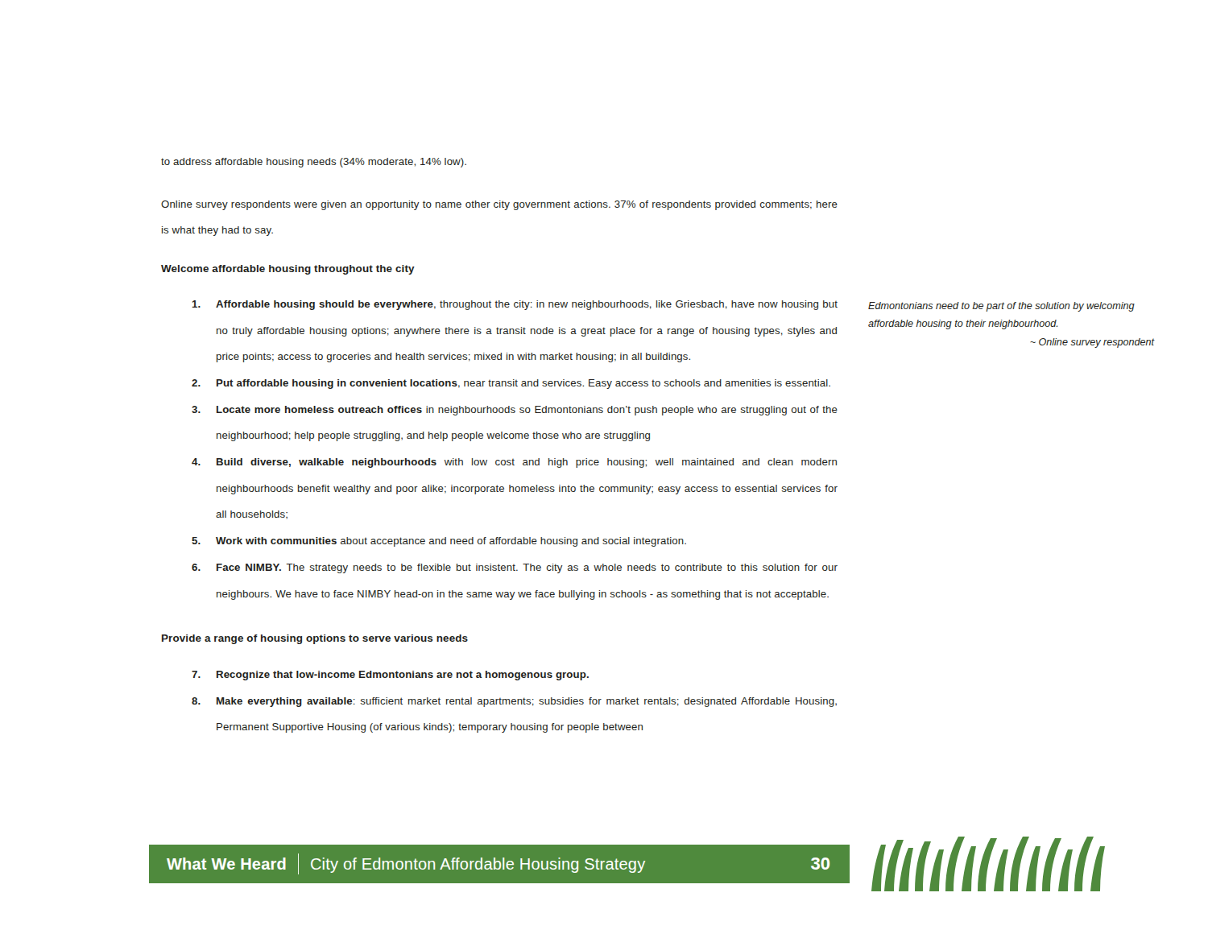to address affordable housing needs (34% moderate, 14% low).
Online survey respondents were given an opportunity to name other city government actions. 37% of respondents provided comments; here is what they had to say.
Welcome affordable housing throughout the city
Affordable housing should be everywhere, throughout the city: in new neighbourhoods, like Griesbach, have now housing but no truly affordable housing options; anywhere there is a transit node is a great place for a range of housing types, styles and price points; access to groceries and health services; mixed in with market housing; in all buildings.
Put affordable housing in convenient locations, near transit and services. Easy access to schools and amenities is essential.
Locate more homeless outreach offices in neighbourhoods so Edmontonians don’t push people who are struggling out of the neighbourhood; help people struggling, and help people welcome those who are struggling
Build diverse, walkable neighbourhoods with low cost and high price housing; well maintained and clean modern neighbourhoods benefit wealthy and poor alike; incorporate homeless into the community; easy access to essential services for all households;
Work with communities about acceptance and need of affordable housing and social integration.
Face NIMBY. The strategy needs to be flexible but insistent. The city as a whole needs to contribute to this solution for our neighbours. We have to face NIMBY head-on in the same way we face bullying in schools - as something that is not acceptable.
Provide a range of housing options to serve various needs
Recognize that low-income Edmontonians are not a homogenous group.
Make everything available: sufficient market rental apartments; subsidies for market rentals; designated Affordable Housing, Permanent Supportive Housing (of various kinds); temporary housing for people between
Edmontonians need to be part of the solution by welcoming affordable housing to their neighbourhood. ~ Online survey respondent
What We Heard City of Edmonton Affordable Housing Strategy 30